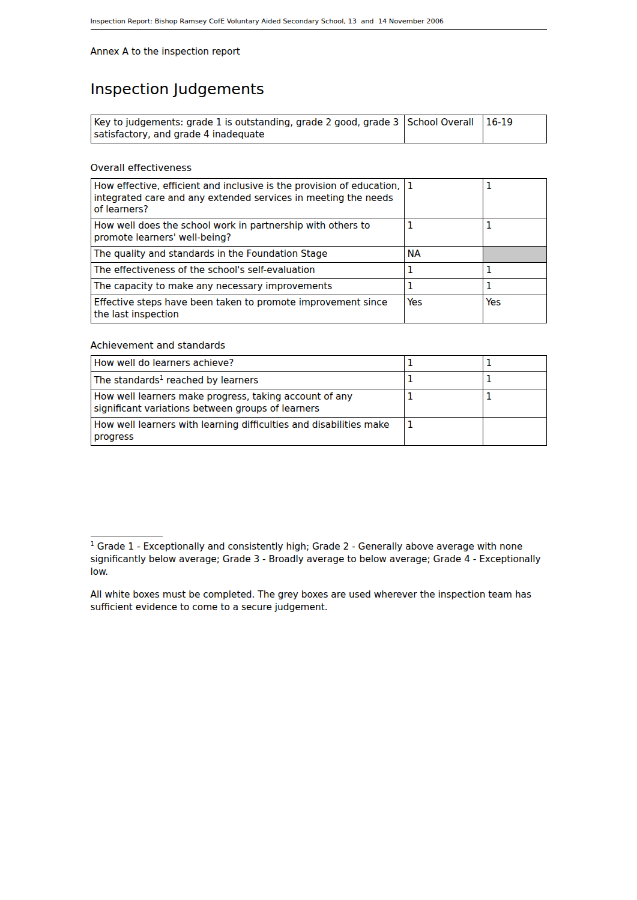Inspection Report: Bishop Ramsey CofE Voluntary Aided Secondary School, 13 and 14 November 2006
Annex A to the inspection report
Inspection Judgements
| Key to judgements: grade 1 is outstanding, grade 2 good, grade 3 satisfactory, and grade 4 inadequate | School Overall | 16-19 |
Overall effectiveness
| How effective, efficient and inclusive is the provision of education, integrated care and any extended services in meeting the needs of learners? | 1 | 1 |
| How well does the school work in partnership with others to promote learners' well-being? | 1 | 1 |
| The quality and standards in the Foundation Stage | NA | |
| The effectiveness of the school's self-evaluation | 1 | 1 |
| The capacity to make any necessary improvements | 1 | 1 |
| Effective steps have been taken to promote improvement since the last inspection | Yes | Yes |
Achievement and standards
| How well do learners achieve? | 1 | 1 |
| The standards 1 reached by learners | 1 | 1 |
| How well learners make progress, taking account of any significant variations between groups of learners | 1 | 1 |
| How well learners with learning difficulties and disabilities make progress | 1 | |
1 Grade 1 - Exceptionally and consistently high; Grade 2 - Generally above average with none significantly below average; Grade 3 - Broadly average to below average; Grade 4 - Exceptionally low.
All white boxes must be completed. The grey boxes are used wherever the inspection team has sufficient evidence to come to a secure judgement.